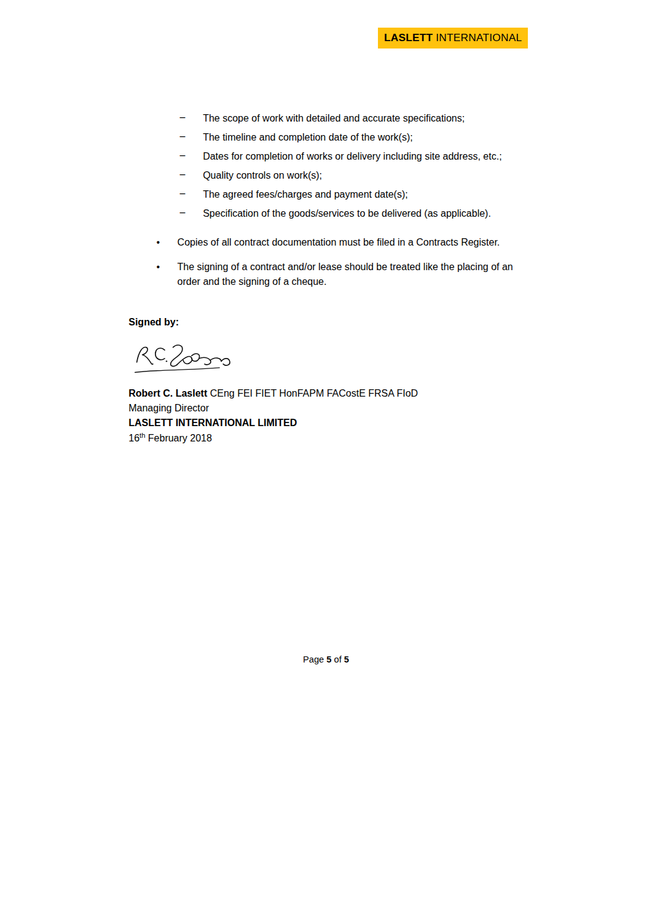LASLETT INTERNATIONAL
The scope of work with detailed and accurate specifications;
The timeline and completion date of the work(s);
Dates for completion of works or delivery including site address, etc.;
Quality controls on work(s);
The agreed fees/charges and payment date(s);
Specification of the goods/services to be delivered (as applicable).
Copies of all contract documentation must be filed in a Contracts Register.
The signing of a contract and/or lease should be treated like the placing of an order and the signing of a cheque.
Signed by:
Robert C. Laslett CEng FEI FIET HonFAPM FACostE FRSA FIoD
Managing Director
LASLETT INTERNATIONAL LIMITED
16th February 2018
Page 5 of 5